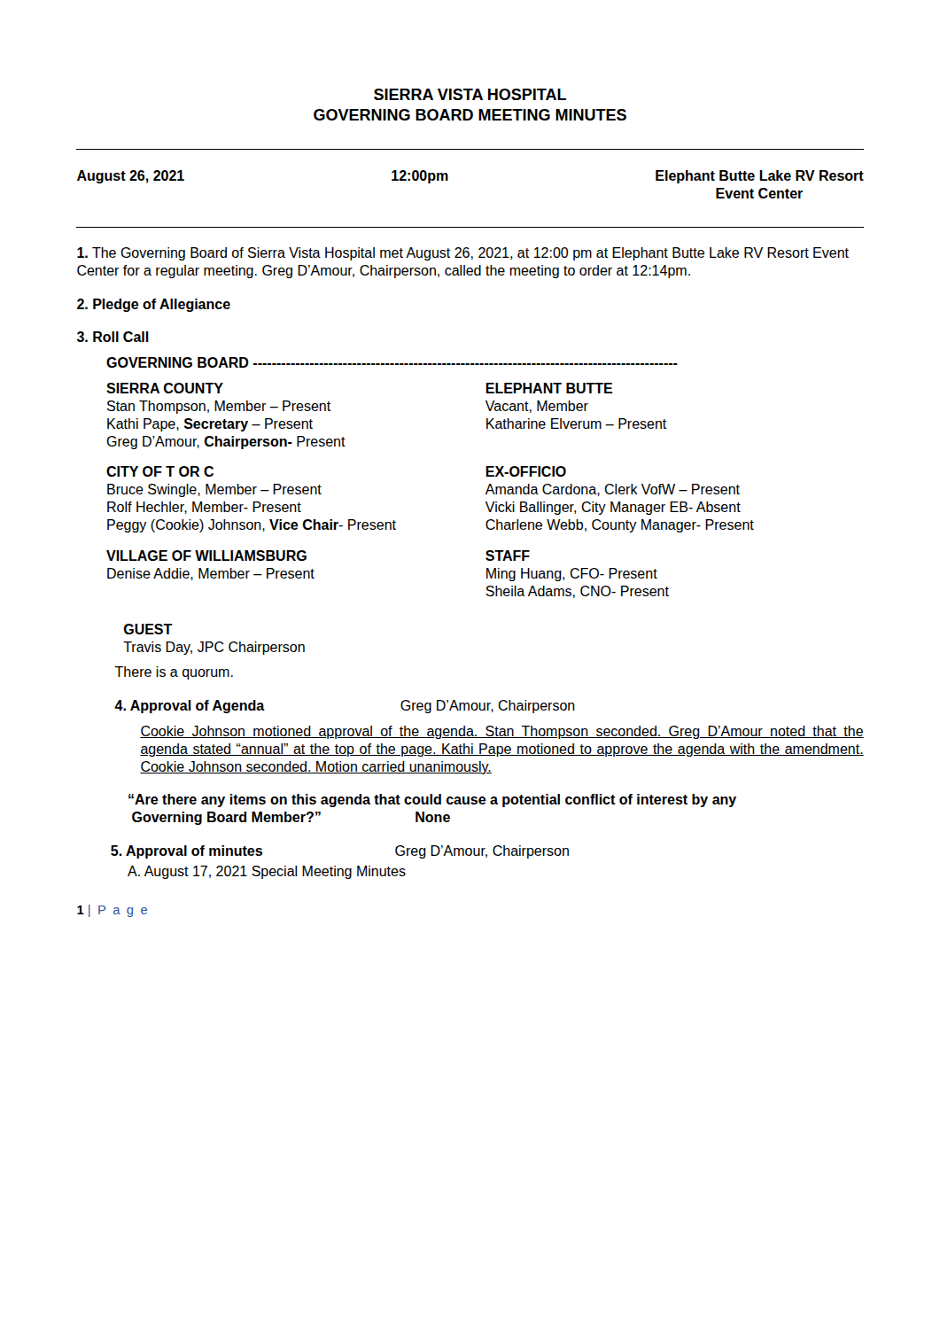SIERRA VISTA HOSPITAL
GOVERNING BOARD MEETING MINUTES
August 26, 2021
12:00pm
Elephant Butte Lake RV Resort
Event Center
1. The Governing Board of Sierra Vista Hospital met August 26, 2021, at 12:00 pm at Elephant Butte Lake RV Resort Event Center for a regular meeting. Greg D’Amour, Chairperson, called the meeting to order at 12:14pm.
2. Pledge of Allegiance
3. Roll Call
GOVERNING BOARD ------------------------------------------------------------------------------------------
| SIERRA COUNTY Stan Thompson, Member – Present Kathi Pape, Secretary – Present Greg D’Amour, Chairperson- Present | ELEPHANT BUTTE Vacant, Member Katharine Elverum – Present |
| CITY OF T OR C Bruce Swingle, Member – Present Rolf Hechler, Member- Present Peggy (Cookie) Johnson, Vice Chair - Present | EX-OFFICIO Amanda Cardona, Clerk VofW – Present Vicki Ballinger, City Manager EB- Absent Charlene Webb, County Manager- Present |
| VILLAGE OF WILLIAMSBURG Denise Addie, Member – Present | STAFF Ming Huang, CFO- Present Sheila Adams, CNO- Present |
GUEST
Travis Day, JPC Chairperson
There is a quorum.
4. Approval of Agenda Greg D’Amour, Chairperson
Cookie Johnson motioned approval of the agenda. Stan Thompson seconded. Greg D’Amour noted that the agenda stated “annual” at the top of the page. Kathi Pape motioned to approve the agenda with the amendment. Cookie Johnson seconded. Motion carried unanimously.
“Are there any items on this agenda that could cause a potential conflict of interest by any
Governing Board Member?”None
5. Approval of minutes Greg D’Amour, Chairperson
A. August 17, 2021 Special Meeting Minutes
1 | P a g e